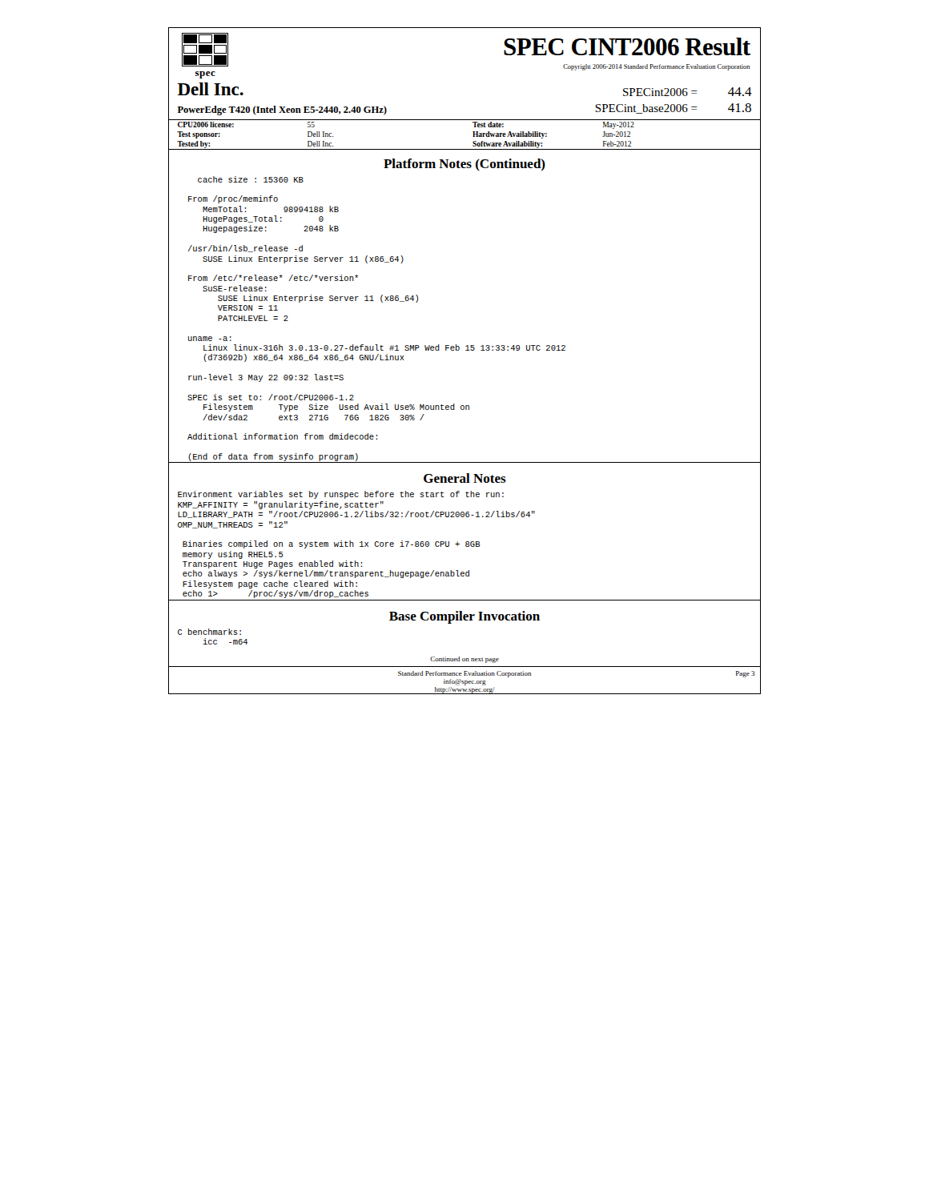spec
SPEC CINT2006 Result
Copyright 2006-2014 Standard Performance Evaluation Corporation
Dell Inc.
SPECint2006 = 44.4
PowerEdge T420 (Intel Xeon E5-2440, 2.40 GHz)
SPECint_base2006 = 41.8
| CPU2006 license: | 55 | Test date: | May-2012 |
| Test sponsor: | Dell Inc. | Hardware Availability: | Jun-2012 |
| Tested by: | Dell Inc. | Software Availability: | Feb-2012 |
Platform Notes (Continued)
    cache size : 15360 KB

  From /proc/meminfo
     MemTotal:       98994188 kB
     HugePages_Total:       0
     Hugepagesize:       2048 kB

  /usr/bin/lsb_release -d
     SUSE Linux Enterprise Server 11 (x86_64)

  From /etc/*release* /etc/*version*
     SuSE-release:
        SUSE Linux Enterprise Server 11 (x86_64)
        VERSION = 11
        PATCHLEVEL = 2

  uname -a:
     Linux linux-316h 3.0.13-0.27-default #1 SMP Wed Feb 15 13:33:49 UTC 2012
     (d73692b) x86_64 x86_64 x86_64 GNU/Linux

  run-level 3 May 22 09:32 last=S

  SPEC is set to: /root/CPU2006-1.2
     Filesystem     Type  Size  Used Avail Use% Mounted on
     /dev/sda2      ext3  271G   76G  182G  30% /

  Additional information from dmidecode:

  (End of data from sysinfo program)
General Notes
Environment variables set by runspec before the start of the run:
KMP_AFFINITY = "granularity=fine,scatter"
LD_LIBRARY_PATH = "/root/CPU2006-1.2/libs/32:/root/CPU2006-1.2/libs/64"
OMP_NUM_THREADS = "12"

 Binaries compiled on a system with 1x Core i7-860 CPU + 8GB
 memory using RHEL5.5
 Transparent Huge Pages enabled with:
 echo always > /sys/kernel/mm/transparent_hugepage/enabled
 Filesystem page cache cleared with:
 echo 1>      /proc/sys/vm/drop_caches
Base Compiler Invocation
C benchmarks:
     icc  -m64
Continued on next page
Standard Performance Evaluation Corporation
info@spec.org
http://www.spec.org/
Page 3